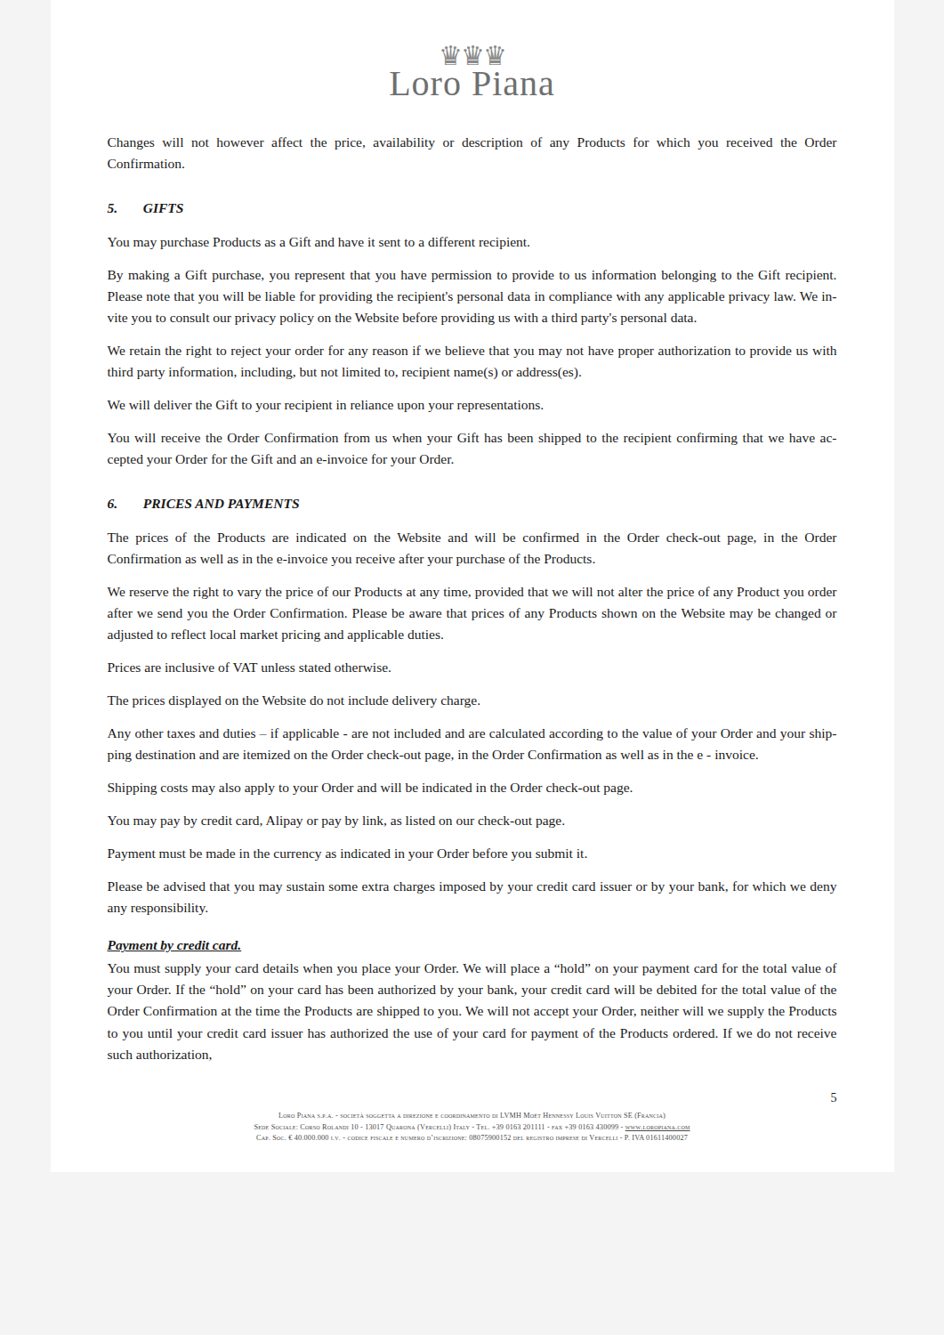♛♛♛ Loro Piana
Changes will not however affect the price, availability or description of any Products for which you received the Order Confirmation.
5. GIFTS
You may purchase Products as a Gift and have it sent to a different recipient.
By making a Gift purchase, you represent that you have permission to provide to us information belonging to the Gift recipient. Please note that you will be liable for providing the recipient's personal data in compliance with any applicable privacy law. We invite you to consult our privacy policy on the Website before providing us with a third party's personal data.
We retain the right to reject your order for any reason if we believe that you may not have proper authorization to provide us with third party information, including, but not limited to, recipient name(s) or address(es).
We will deliver the Gift to your recipient in reliance upon your representations.
You will receive the Order Confirmation from us when your Gift has been shipped to the recipient confirming that we have accepted your Order for the Gift and an e-invoice for your Order.
6. PRICES AND PAYMENTS
The prices of the Products are indicated on the Website and will be confirmed in the Order check-out page, in the Order Confirmation as well as in the e-invoice you receive after your purchase of the Products.
We reserve the right to vary the price of our Products at any time, provided that we will not alter the price of any Product you order after we send you the Order Confirmation. Please be aware that prices of any Products shown on the Website may be changed or adjusted to reflect local market pricing and applicable duties.
Prices are inclusive of VAT unless stated otherwise.
The prices displayed on the Website do not include delivery charge.
Any other taxes and duties – if applicable - are not included and are calculated according to the value of your Order and your shipping destination and are itemized on the Order check-out page, in the Order Confirmation as well as in the e - invoice.
Shipping costs may also apply to your Order and will be indicated in the Order check-out page.
You may pay by credit card, Alipay or pay by link, as listed on our check-out page.
Payment must be made in the currency as indicated in your Order before you submit it.
Please be advised that you may sustain some extra charges imposed by your credit card issuer or by your bank, for which we deny any responsibility.
Payment by credit card.
You must supply your card details when you place your Order. We will place a “hold” on your payment card for the total value of your Order. If the “hold” on your card has been authorized by your bank, your credit card will be debited for the total value of the Order Confirmation at the time the Products are shipped to you. We will not accept your Order, neither will we supply the Products to you until your credit card issuer has authorized the use of your card for payment of the Products ordered. If we do not receive such authorization,
5
Loro Piana s.p.a. - società soggetta a direzione e coordinamento di LVMH Moët Hennessy Louis Vuitton SE (Francia)
Sede Sociale: Corso Rolandi 10 - 13017 Quarona (Vercelli) Italy - Tel. +39 0163 201111 - fax +39 0163 430099 - www.loropiana.com
Cap. Soc. € 40.000.000 i.v. - codice fiscale e numero d’iscrizione: 08075900152 del registro imprese di Vercelli - P. IVA 01611400027